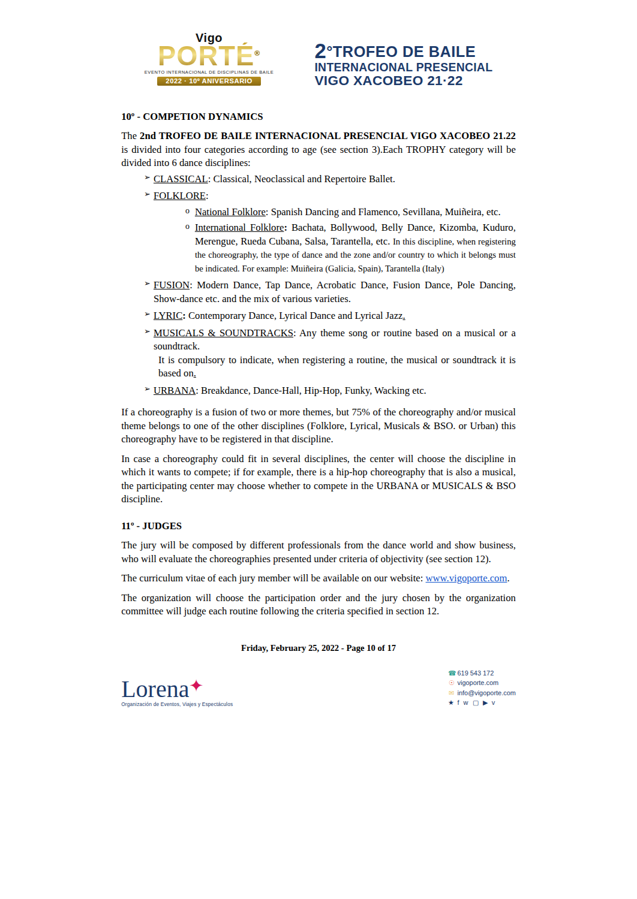Vigo
PORTÉ®
Evento Internacional de Disciplinas de Baile
2022 · 10º ANIVERSARIO
2°TROFEO DE BAILE
INTERNACIONAL PRESENCIAL
VIGO XACOBEO 21·22
10º - COMPETION DYNAMICS
The 2nd TROFEO DE BAILE INTERNACIONAL PRESENCIAL VIGO XACOBEO 21.22 is divided into four categories according to age (see section 3).Each TROPHY category will be divided into 6 dance disciplines:
CLASSICAL: Classical, Neoclassical and Repertoire Ballet.
FOLKLORE:
National Folklore: Spanish Dancing and Flamenco, Sevillana, Muiñeira, etc.
International Folklore: Bachata, Bollywood, Belly Dance, Kizomba, Kuduro, Merengue, Rueda Cubana, Salsa, Tarantella, etc. In this discipline, when registering the choreography, the type of dance and the zone and/or country to which it belongs must be indicated. For example: Muiñeira (Galicia, Spain), Tarantella (Italy)
FUSION: Modern Dance, Tap Dance, Acrobatic Dance, Fusion Dance, Pole Dancing, Show-dance etc. and the mix of various varieties.
LYRIC: Contemporary Dance, Lyrical Dance and Lyrical Jazz.
MUSICALS & SOUNDTRACKS: Any theme song or routine based on a musical or a soundtrack. It is compulsory to indicate, when registering a routine, the musical or soundtrack it is based on.
URBANA: Breakdance, Dance-Hall, Hip-Hop, Funky, Wacking etc.
If a choreography is a fusion of two or more themes, but 75% of the choreography and/or musical theme belongs to one of the other disciplines (Folklore, Lyrical, Musicals & BSO. or Urban) this choreography have to be registered in that discipline.
In case a choreography could fit in several disciplines, the center will choose the discipline in which it wants to compete; if for example, there is a hip-hop choreography that is also a musical, the participating center may choose whether to compete in the URBANA or MUSICALS & BSO discipline.
11º - JUDGES
The jury will be composed by different professionals from the dance world and show business, who will evaluate the choreographies presented under criteria of objectivity (see section 12).
The curriculum vitae of each jury member will be available on our website: www.vigoporte.com.
The organization will choose the participation order and the jury chosen by the organization committee will judge each routine following the criteria specified in section 12.
Friday, February 25, 2022 - Page 10 of 17
Lorena✦
Organización de Eventos, Viajes y Espectáculos
☎619 543 172
☉vigoporte.com
✉info@vigoporte.com
★f w ▢ ▶ v